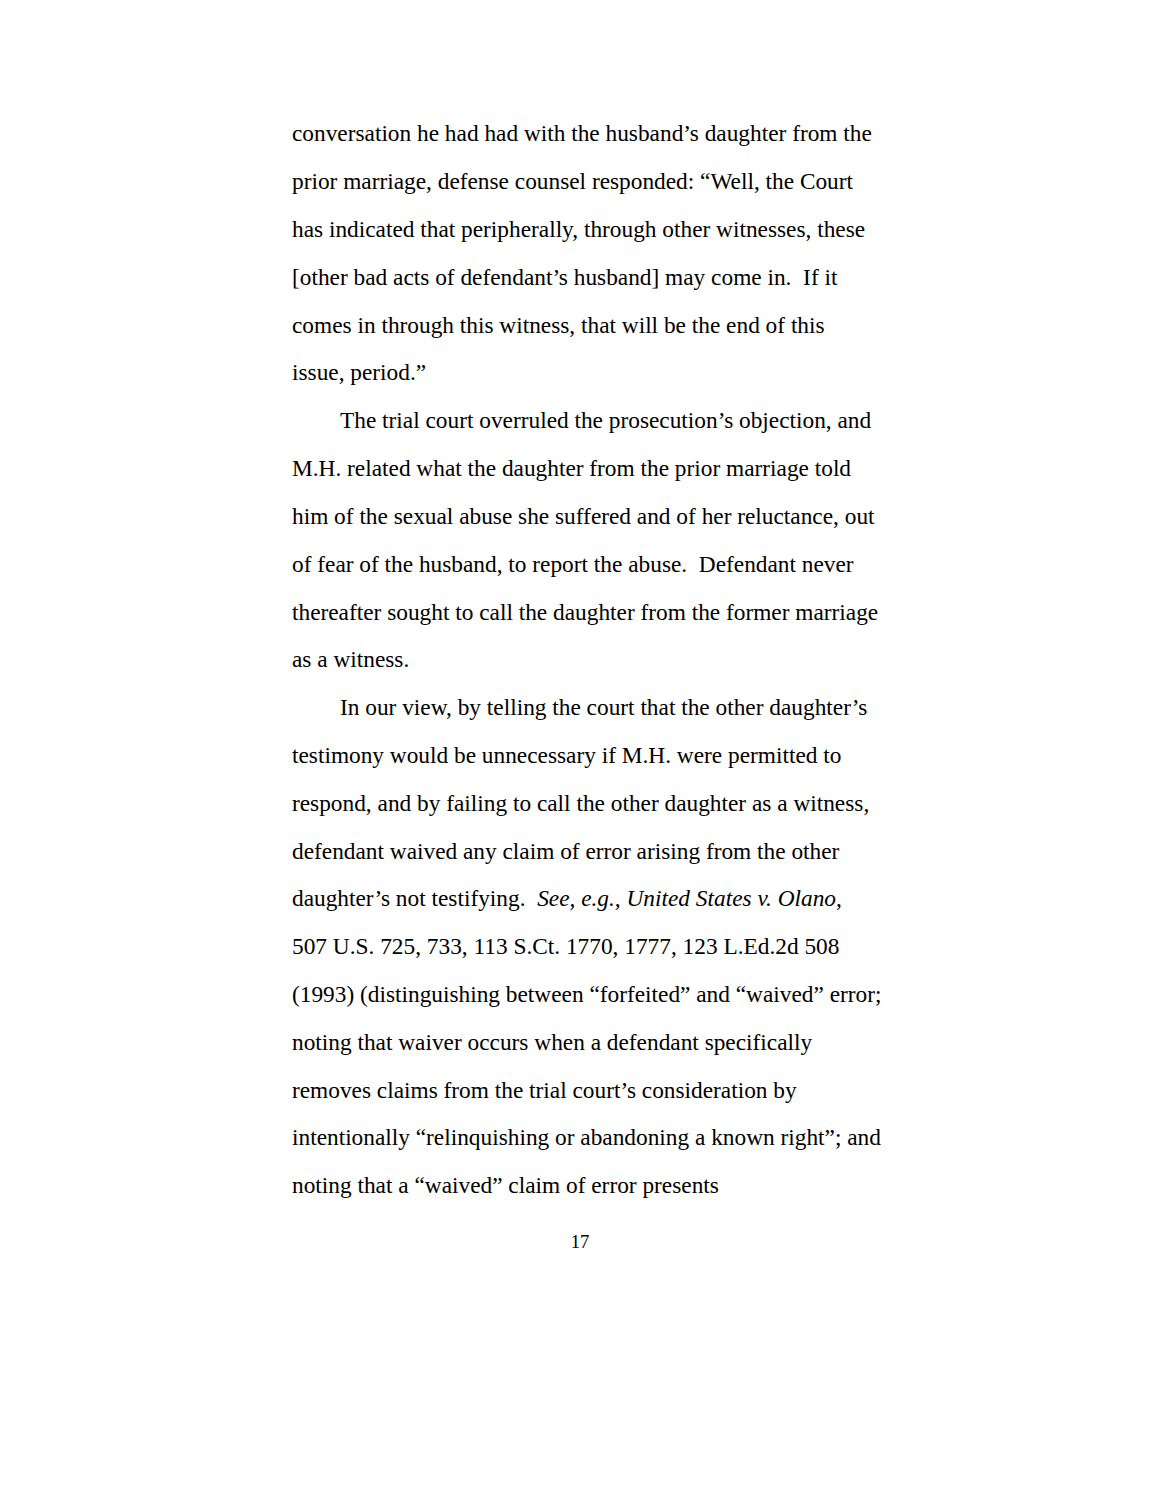conversation he had had with the husband’s daughter from the prior marriage, defense counsel responded: “Well, the Court has indicated that peripherally, through other witnesses, these [other bad acts of defendant’s husband] may come in. If it comes in through this witness, that will be the end of this issue, period.”
The trial court overruled the prosecution’s objection, and M.H. related what the daughter from the prior marriage told him of the sexual abuse she suffered and of her reluctance, out of fear of the husband, to report the abuse. Defendant never thereafter sought to call the daughter from the former marriage as a witness.
In our view, by telling the court that the other daughter’s testimony would be unnecessary if M.H. were permitted to respond, and by failing to call the other daughter as a witness, defendant waived any claim of error arising from the other daughter’s not testifying. See, e.g., United States v. Olano, 507 U.S. 725, 733, 113 S.Ct. 1770, 1777, 123 L.Ed.2d 508 (1993) (distinguishing between “forfeited” and “waived” error; noting that waiver occurs when a defendant specifically removes claims from the trial court’s consideration by intentionally “relinquishing or abandoning a known right”; and noting that a “waived” claim of error presents
17